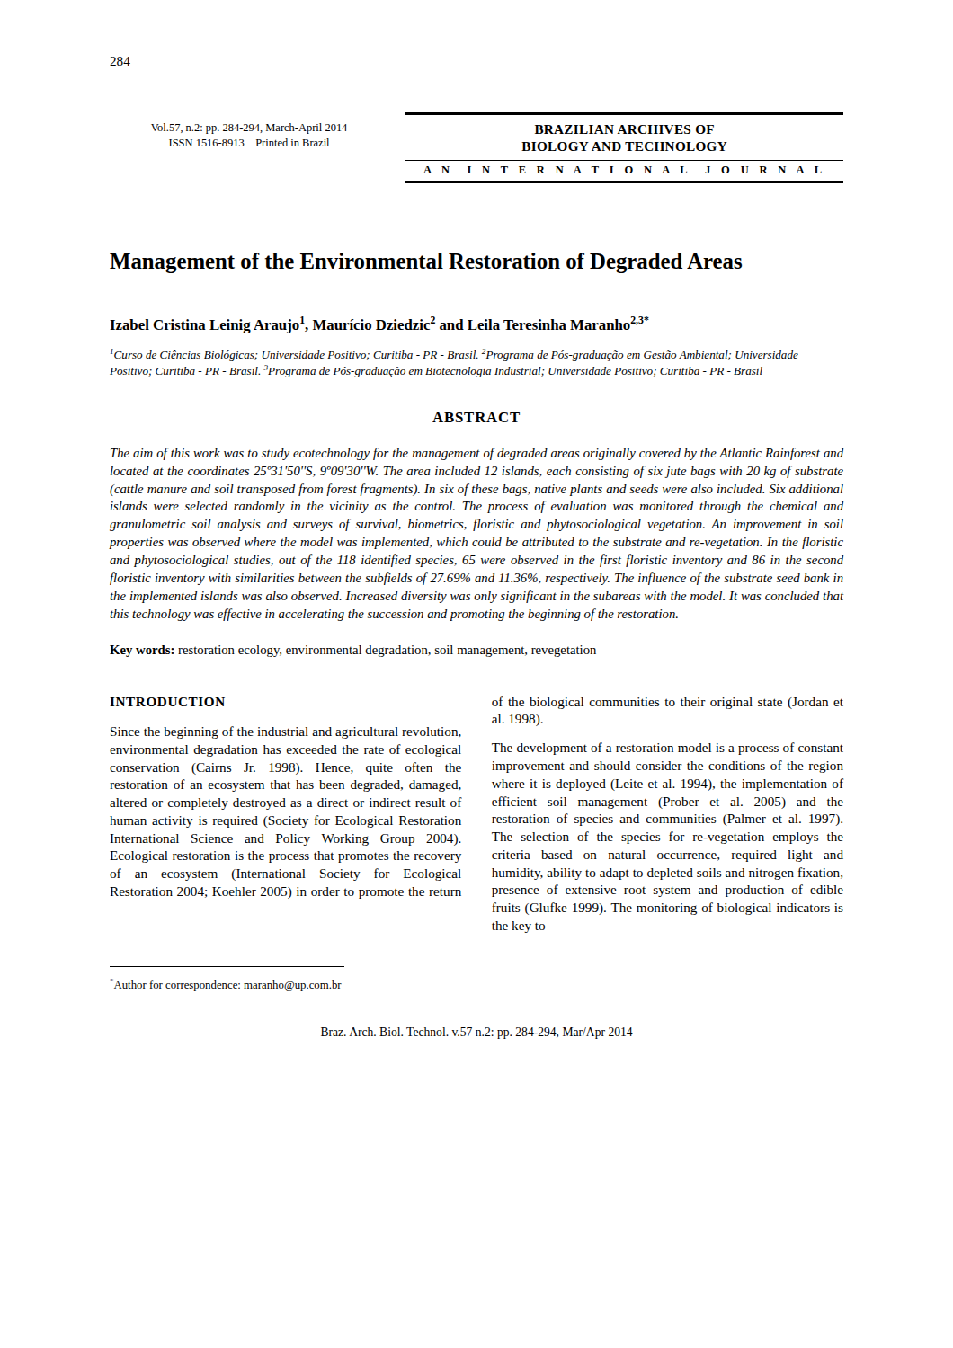284
Vol.57, n.2: pp. 284-294, March-April 2014
ISSN 1516-8913 Printed in Brazil
BRAZILIAN ARCHIVES OF
BIOLOGY AND TECHNOLOGY
A N I N T E R N A T I O N A L J O U R N A L
Management of the Environmental Restoration of Degraded Areas
Izabel Cristina Leinig Araujo1, Maurício Dziedzic2 and Leila Teresinha Maranho2,3*
1Curso de Ciências Biológicas; Universidade Positivo; Curitiba - PR - Brasil. 2Programa de Pós-graduação em Gestão Ambiental; Universidade Positivo; Curitiba - PR - Brasil. 3Programa de Pós-graduação em Biotecnologia Industrial; Universidade Positivo; Curitiba - PR - Brasil
ABSTRACT
The aim of this work was to study ecotechnology for the management of degraded areas originally covered by the Atlantic Rainforest and located at the coordinates 25º31'50''S, 9º09'30''W. The area included 12 islands, each consisting of six jute bags with 20 kg of substrate (cattle manure and soil transposed from forest fragments). In six of these bags, native plants and seeds were also included. Six additional islands were selected randomly in the vicinity as the control. The process of evaluation was monitored through the chemical and granulometric soil analysis and surveys of survival, biometrics, floristic and phytosociological vegetation. An improvement in soil properties was observed where the model was implemented, which could be attributed to the substrate and re-vegetation. In the floristic and phytosociological studies, out of the 118 identified species, 65 were observed in the first floristic inventory and 86 in the second floristic inventory with similarities between the subfields of 27.69% and 11.36%, respectively. The influence of the substrate seed bank in the implemented islands was also observed. Increased diversity was only significant in the subareas with the model. It was concluded that this technology was effective in accelerating the succession and promoting the beginning of the restoration.
Key words: restoration ecology, environmental degradation, soil management, revegetation
INTRODUCTION
Since the beginning of the industrial and agricultural revolution, environmental degradation has exceeded the rate of ecological conservation (Cairns Jr. 1998). Hence, quite often the restoration of an ecosystem that has been degraded, damaged, altered or completely destroyed as a direct or indirect result of human activity is required (Society for Ecological Restoration International Science and Policy Working Group 2004). Ecological restoration is the process that promotes the recovery of an ecosystem (International Society for Ecological Restoration 2004; Koehler 2005) in order to promote the return of the biological communities to their original state (Jordan et al. 1998).
The development of a restoration model is a process of constant improvement and should consider the conditions of the region where it is deployed (Leite et al. 1994), the implementation of efficient soil management (Prober et al. 2005) and the restoration of species and communities (Palmer et al. 1997). The selection of the species for re-vegetation employs the criteria based on natural occurrence, required light and humidity, ability to adapt to depleted soils and nitrogen fixation, presence of extensive root system and production of edible fruits (Glufke 1999). The monitoring of biological indicators is the key to
*Author for correspondence: maranho@up.com.br
Braz. Arch. Biol. Technol. v.57 n.2: pp. 284-294, Mar/Apr 2014